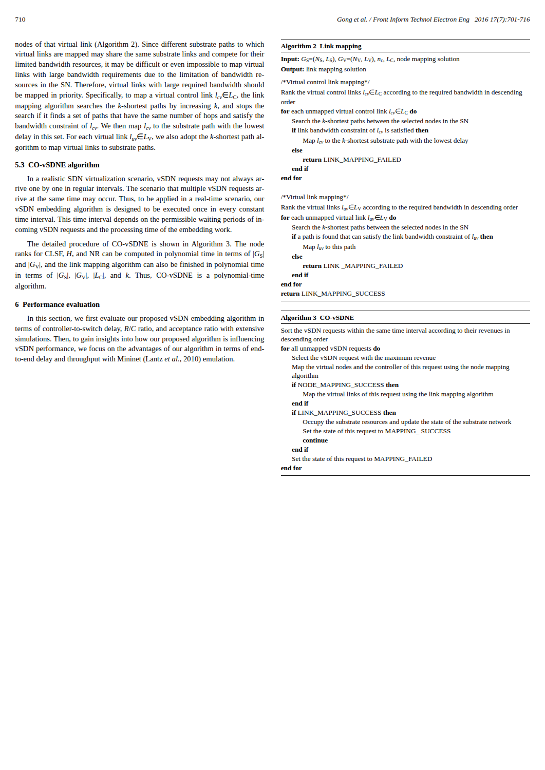710 Gong et al. / Front Inform Technol Electron Eng 2016 17(7):701-716
nodes of that virtual link (Algorithm 2). Since different substrate paths to which virtual links are mapped may share the same substrate links and compete for their limited bandwidth resources, it may be difficult or even impossible to map virtual links with large bandwidth requirements due to the limitation of bandwidth resources in the SN. Therefore, virtual links with large required bandwidth should be mapped in priority. Specifically, to map a virtual control link lcv∈LC, the link mapping algorithm searches the k-shortest paths by increasing k, and stops the search if it finds a set of paths that have the same number of hops and satisfy the bandwidth constraint of lcv. We then map lcv to the substrate path with the lowest delay in this set. For each virtual link luv∈LV, we also adopt the k-shortest path algorithm to map virtual links to substrate paths.
5.3 CO-vSDNE algorithm
In a realistic SDN virtualization scenario, vSDN requests may not always arrive one by one in regular intervals. The scenario that multiple vSDN requests arrive at the same time may occur. Thus, to be applied in a real-time scenario, our vSDN embedding algorithm is designed to be executed once in every constant time interval. This time interval depends on the permissible waiting periods of incoming vSDN requests and the processing time of the embedding work.
The detailed procedure of CO-vSDNE is shown in Algorithm 3. The node ranks for CLSF, H, and NR can be computed in polynomial time in terms of |GS| and |GV|, and the link mapping algorithm can also be finished in polynomial time in terms of |GS|, |GV|, |LC|, and k. Thus, CO-vSDNE is a polynomial-time algorithm.
6 Performance evaluation
In this section, we first evaluate our proposed vSDN embedding algorithm in terms of controller-to-switch delay, R/C ratio, and acceptance ratio with extensive simulations. Then, to gain insights into how our proposed algorithm is influencing vSDN performance, we focus on the advantages of our algorithm in terms of end-to-end delay and throughput with Mininet (Lantz et al., 2010) emulation.
Algorithm 2 Link mapping
Input: GS=(NS, LS), GV=(NV, LV), nc, LC, node mapping solution
Output: link mapping solution
/*Virtual control link mapping*/
Rank the virtual control links lcv∈LC according to the required bandwidth in descending order
for each unmapped virtual control link lcv∈LC do
Search the k-shortest paths between the selected nodes in the SN
if link bandwidth constraint of lcv is satisfied then
Map lcv to the k-shortest substrate path with the lowest delay
else
return LINK_MAPPING_FAILED
end if
end for
/*Virtual link mapping*/
Rank the virtual links luv∈LV according to the required bandwidth in descending order
for each unmapped virtual link luv∈LV do
Search the k-shortest paths between the selected nodes in the SN
if a path is found that can satisfy the link bandwidth constraint of luv then
Map luv to this path
else
return LINK _MAPPING_FAILED
end if
end for
return LINK_MAPPING_SUCCESS
Algorithm 3 CO-vSDNE
Sort the vSDN requests within the same time interval according to their revenues in descending order
for all unmapped vSDN requests do
Select the vSDN request with the maximum revenue
Map the virtual nodes and the controller of this request using the node mapping algorithm
if NODE_MAPPING_SUCCESS then
Map the virtual links of this request using the link mapping algorithm
end if
if LINK_MAPPING_SUCCESS then
Occupy the substrate resources and update the state of the substrate network
Set the state of this request to MAPPING_ SUCCESS
continue
end if
Set the state of this request to MAPPING_FAILED
end for